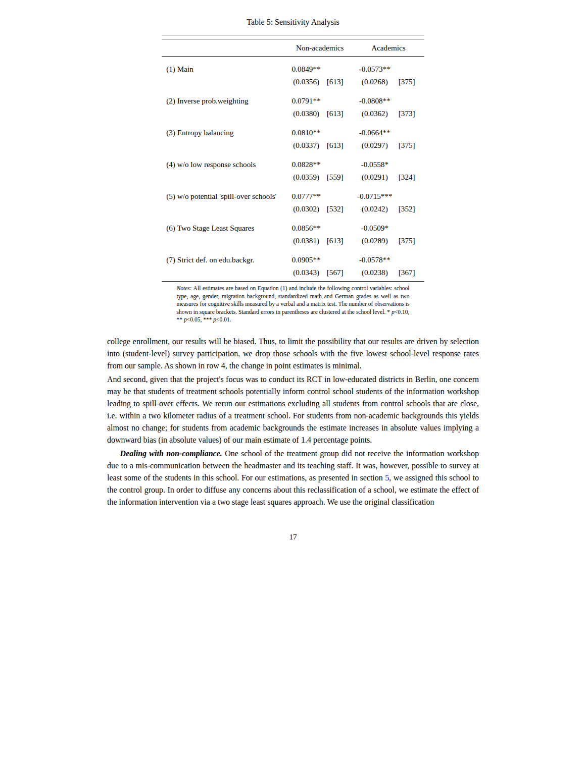Table 5: Sensitivity Analysis
| | Non-academics | Academics |
| --- | --- | --- |
| (1) Main | 0.0849** | | -0.0573** | |
| | (0.0356) | [613] | (0.0268) | [375] |
| (2) Inverse prob.weighting | 0.0791** | | -0.0808** | |
| | (0.0380) | [613] | (0.0362) | [373] |
| (3) Entropy balancing | 0.0810** | | -0.0664** | |
| | (0.0337) | [613] | (0.0297) | [375] |
| (4) w/o low response schools | 0.0828** | | -0.0558* | |
| | (0.0359) | [559] | (0.0291) | [324] |
| (5) w/o potential 'spill-over schools' | 0.0777** | | -0.0715*** | |
| | (0.0302) | [532] | (0.0242) | [352] |
| (6) Two Stage Least Squares | 0.0856** | | -0.0509* | |
| | (0.0381) | [613] | (0.0289) | [375] |
| (7) Strict def. on edu.backgr. | 0.0905** | | -0.0578** | |
| | (0.0343) | [567] | (0.0238) | [367] |
Notes: All estimates are based on Equation (1) and include the following control variables: school type, age, gender, migration background, standardized math and German grades as well as two measures for cognitive skills measured by a verbal and a matrix test. The number of observations is shown in square brackets. Standard errors in parentheses are clustered at the school level. * p<0.10, ** p<0.05, *** p<0.01.
college enrollment, our results will be biased. Thus, to limit the possibility that our results are driven by selection into (student-level) survey participation, we drop those schools with the five lowest school-level response rates from our sample. As shown in row 4, the change in point estimates is minimal.
And second, given that the project's focus was to conduct its RCT in low-educated districts in Berlin, one concern may be that students of treatment schools potentially inform control school students of the information workshop leading to spill-over effects. We rerun our estimations excluding all students from control schools that are close, i.e. within a two kilometer radius of a treatment school. For students from non-academic backgrounds this yields almost no change; for students from academic backgrounds the estimate increases in absolute values implying a downward bias (in absolute values) of our main estimate of 1.4 percentage points.
Dealing with non-compliance. One school of the treatment group did not receive the information workshop due to a mis-communication between the headmaster and its teaching staff. It was, however, possible to survey at least some of the students in this school. For our estimations, as presented in section 5, we assigned this school to the control group. In order to diffuse any concerns about this reclassification of a school, we estimate the effect of the information intervention via a two stage least squares approach. We use the original classification
17